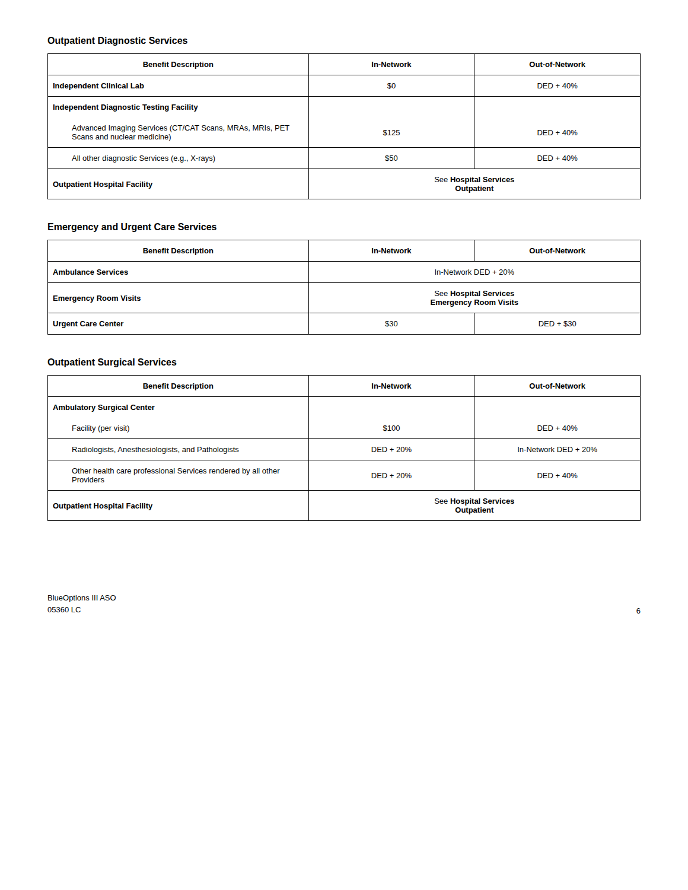Outpatient Diagnostic Services
| Benefit Description | In-Network | Out-of-Network |
| --- | --- | --- |
| Independent Clinical Lab | $0 | DED + 40% |
| Independent Diagnostic Testing Facility | | |
| Advanced Imaging Services (CT/CAT Scans, MRAs, MRIs, PET Scans and nuclear medicine) | $125 | DED + 40% |
| All other diagnostic Services (e.g., X-rays) | $50 | DED + 40% |
| Outpatient Hospital Facility | See Hospital Services Outpatient |
Emergency and Urgent Care Services
| Benefit Description | In-Network | Out-of-Network |
| --- | --- | --- |
| Ambulance Services | In-Network DED + 20% |
| Emergency Room Visits | See Hospital Services Emergency Room Visits |
| Urgent Care Center | $30 | DED + $30 |
Outpatient Surgical Services
| Benefit Description | In-Network | Out-of-Network |
| --- | --- | --- |
| Ambulatory Surgical Center | | |
| Facility (per visit) | $100 | DED + 40% |
| Radiologists, Anesthesiologists, and Pathologists | DED + 20% | In-Network DED + 20% |
| Other health care professional Services rendered by all other Providers | DED + 20% | DED + 40% |
| Outpatient Hospital Facility | See Hospital Services Outpatient |
BlueOptions III ASO
05360 LC
6